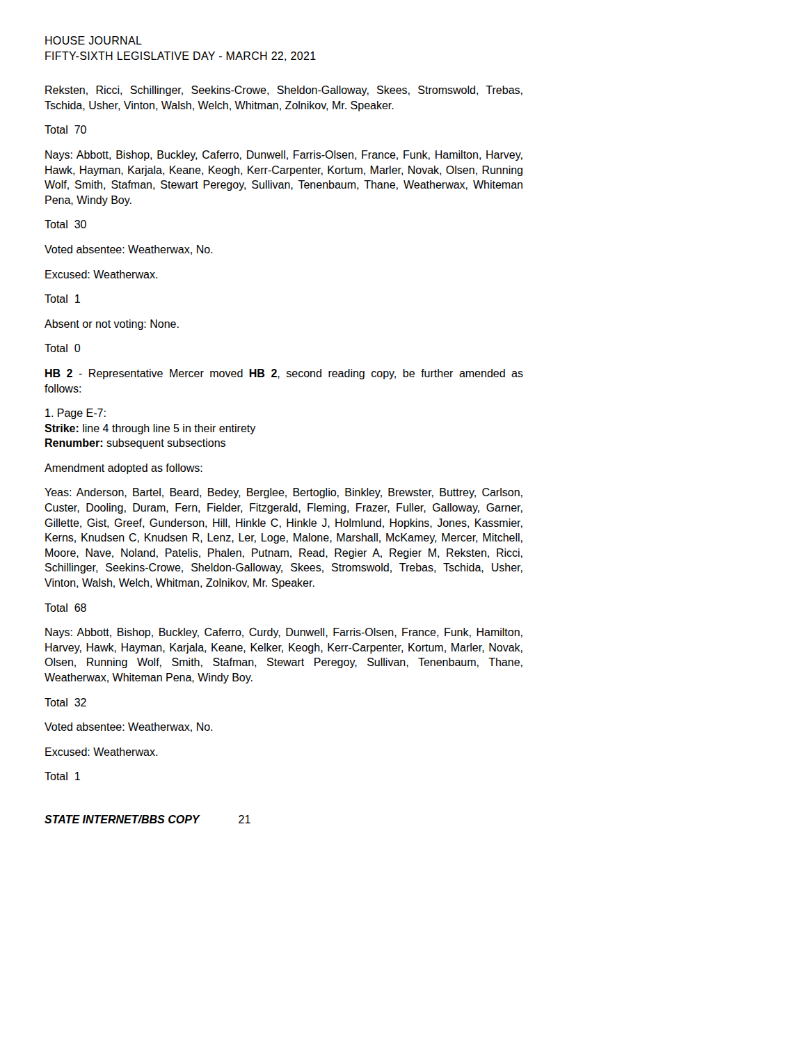HOUSE JOURNAL
FIFTY-SIXTH LEGISLATIVE DAY - MARCH 22, 2021
Reksten, Ricci, Schillinger, Seekins-Crowe, Sheldon-Galloway, Skees, Stromswold, Trebas, Tschida, Usher, Vinton, Walsh, Welch, Whitman, Zolnikov, Mr. Speaker.
Total 70
Nays: Abbott, Bishop, Buckley, Caferro, Dunwell, Farris-Olsen, France, Funk, Hamilton, Harvey, Hawk, Hayman, Karjala, Keane, Keogh, Kerr-Carpenter, Kortum, Marler, Novak, Olsen, Running Wolf, Smith, Stafman, Stewart Peregoy, Sullivan, Tenenbaum, Thane, Weatherwax, Whiteman Pena, Windy Boy.
Total 30
Voted absentee: Weatherwax, No.
Excused: Weatherwax.
Total 1
Absent or not voting: None.
Total 0
HB 2 - Representative Mercer moved HB 2, second reading copy, be further amended as follows:
1. Page E-7:
Strike: line 4 through line 5 in their entirety
Renumber: subsequent subsections
Amendment adopted as follows:
Yeas: Anderson, Bartel, Beard, Bedey, Berglee, Bertoglio, Binkley, Brewster, Buttrey, Carlson, Custer, Dooling, Duram, Fern, Fielder, Fitzgerald, Fleming, Frazer, Fuller, Galloway, Garner, Gillette, Gist, Greef, Gunderson, Hill, Hinkle C, Hinkle J, Holmlund, Hopkins, Jones, Kassmier, Kerns, Knudsen C, Knudsen R, Lenz, Ler, Loge, Malone, Marshall, McKamey, Mercer, Mitchell, Moore, Nave, Noland, Patelis, Phalen, Putnam, Read, Regier A, Regier M, Reksten, Ricci, Schillinger, Seekins-Crowe, Sheldon-Galloway, Skees, Stromswold, Trebas, Tschida, Usher, Vinton, Walsh, Welch, Whitman, Zolnikov, Mr. Speaker.
Total 68
Nays: Abbott, Bishop, Buckley, Caferro, Curdy, Dunwell, Farris-Olsen, France, Funk, Hamilton, Harvey, Hawk, Hayman, Karjala, Keane, Kelker, Keogh, Kerr-Carpenter, Kortum, Marler, Novak, Olsen, Running Wolf, Smith, Stafman, Stewart Peregoy, Sullivan, Tenenbaum, Thane, Weatherwax, Whiteman Pena, Windy Boy.
Total 32
Voted absentee: Weatherwax, No.
Excused: Weatherwax.
Total 1
STATE INTERNET/BBS COPY 21